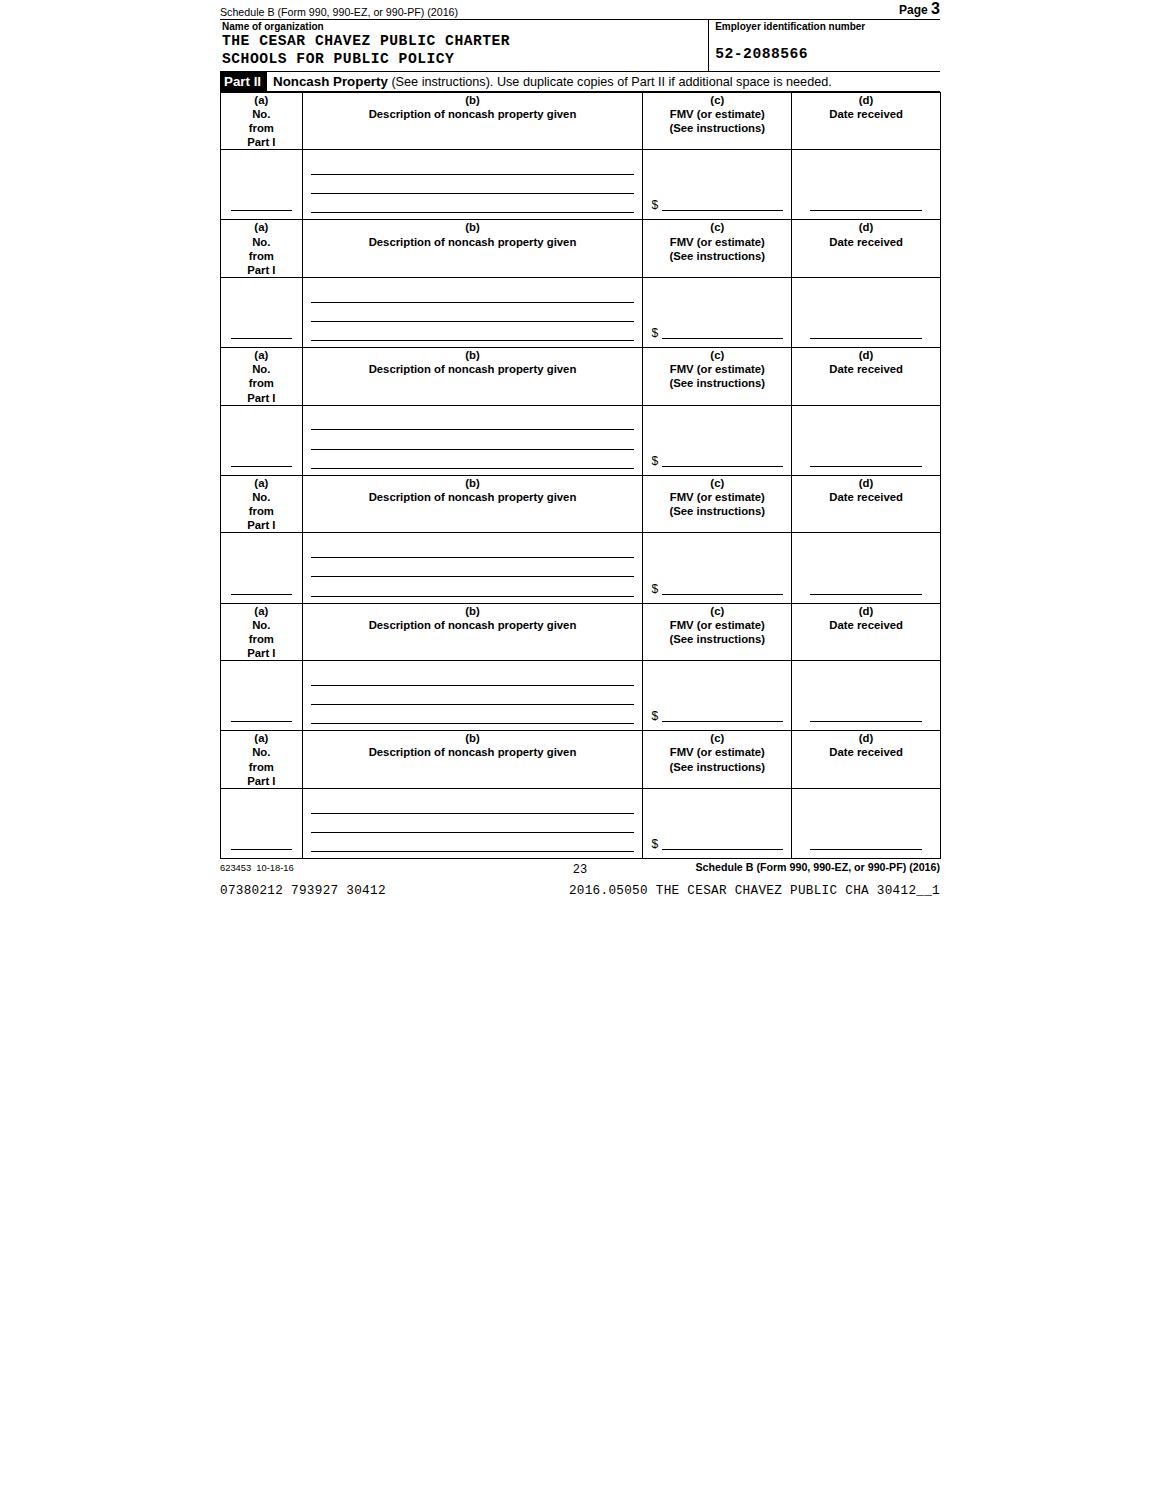Schedule B (Form 990, 990-EZ, or 990-PF) (2016)
Page 3
Name of organization
THE CESAR CHAVEZ PUBLIC CHARTER
SCHOOLS FOR PUBLIC POLICY
Employer identification number
52-2088566
Part II
Noncash Property (See instructions). Use duplicate copies of Part II if additional space is needed.
| (a) No. from Part I | (b) Description of noncash property given | (c) FMV (or estimate) (See instructions) | (d) Date received |
| | | $ | |
| (a) No. from Part I | (b) Description of noncash property given | (c) FMV (or estimate) (See instructions) | (d) Date received |
| | | $ | |
| (a) No. from Part I | (b) Description of noncash property given | (c) FMV (or estimate) (See instructions) | (d) Date received |
| | | $ | |
| (a) No. from Part I | (b) Description of noncash property given | (c) FMV (or estimate) (See instructions) | (d) Date received |
| | | $ | |
| (a) No. from Part I | (b) Description of noncash property given | (c) FMV (or estimate) (See instructions) | (d) Date received |
| | | $ | |
| (a) No. from Part I | (b) Description of noncash property given | (c) FMV (or estimate) (See instructions) | (d) Date received |
| | | $ | |
623453 10-18-16
Schedule B (Form 990, 990-EZ, or 990-PF) (2016)
23
07380212 793927 30412
2016.05050 THE CESAR CHAVEZ PUBLIC CHA 30412__1